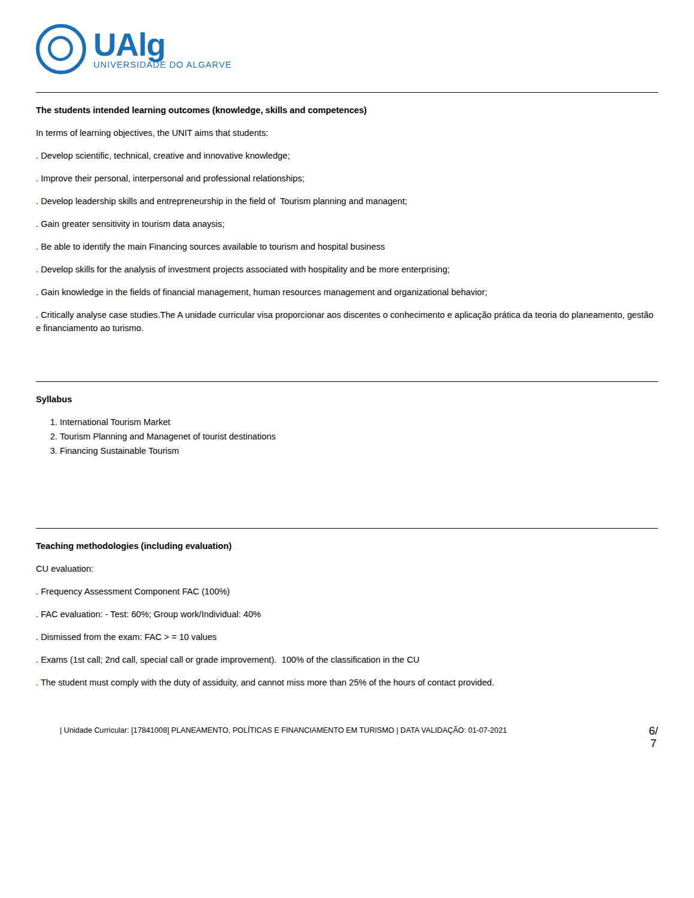UAlg
UNIVERSIDADE DO ALGARVE
The students intended learning outcomes (knowledge, skills and competences)
In terms of learning objectives, the UNIT aims that students:
. Develop scientific, technical, creative and innovative knowledge;
. Improve their personal, interpersonal and professional relationships;
. Develop leadership skills and entrepreneurship in the field of Tourism planning and managent;
. Gain greater sensitivity in tourism data anaysis;
. Be able to identify the main Financing sources available to tourism and hospital business
. Develop skills for the analysis of investment projects associated with hospitality and be more enterprising;
. Gain knowledge in the fields of financial management, human resources management and organizational behavior;
. Critically analyse case studies.The A unidade curricular visa proporcionar aos discentes o conhecimento e aplicação prática da teoria do planeamento, gestão e financiamento ao turismo.
Syllabus
International Tourism Market
Tourism Planning and Managenet of tourist destinations
Financing Sustainable Tourism
Teaching methodologies (including evaluation)
CU evaluation:
. Frequency Assessment Component FAC (100%)
. FAC evaluation: - Test: 60%; Group work/Individual: 40%
. Dismissed from the exam: FAC > = 10 values
. Exams (1st call; 2nd call, special call or grade improvement). 100% of the classification in the CU
. The student must comply with the duty of assiduity, and cannot miss more than 25% of the hours of contact provided.
| Unidade Curricular: [17841008] PLANEAMENTO, POLÍTICAS E FINANCIAMENTO EM TURISMO | DATA VALIDAÇÃO: 01-07-2021
6/
7